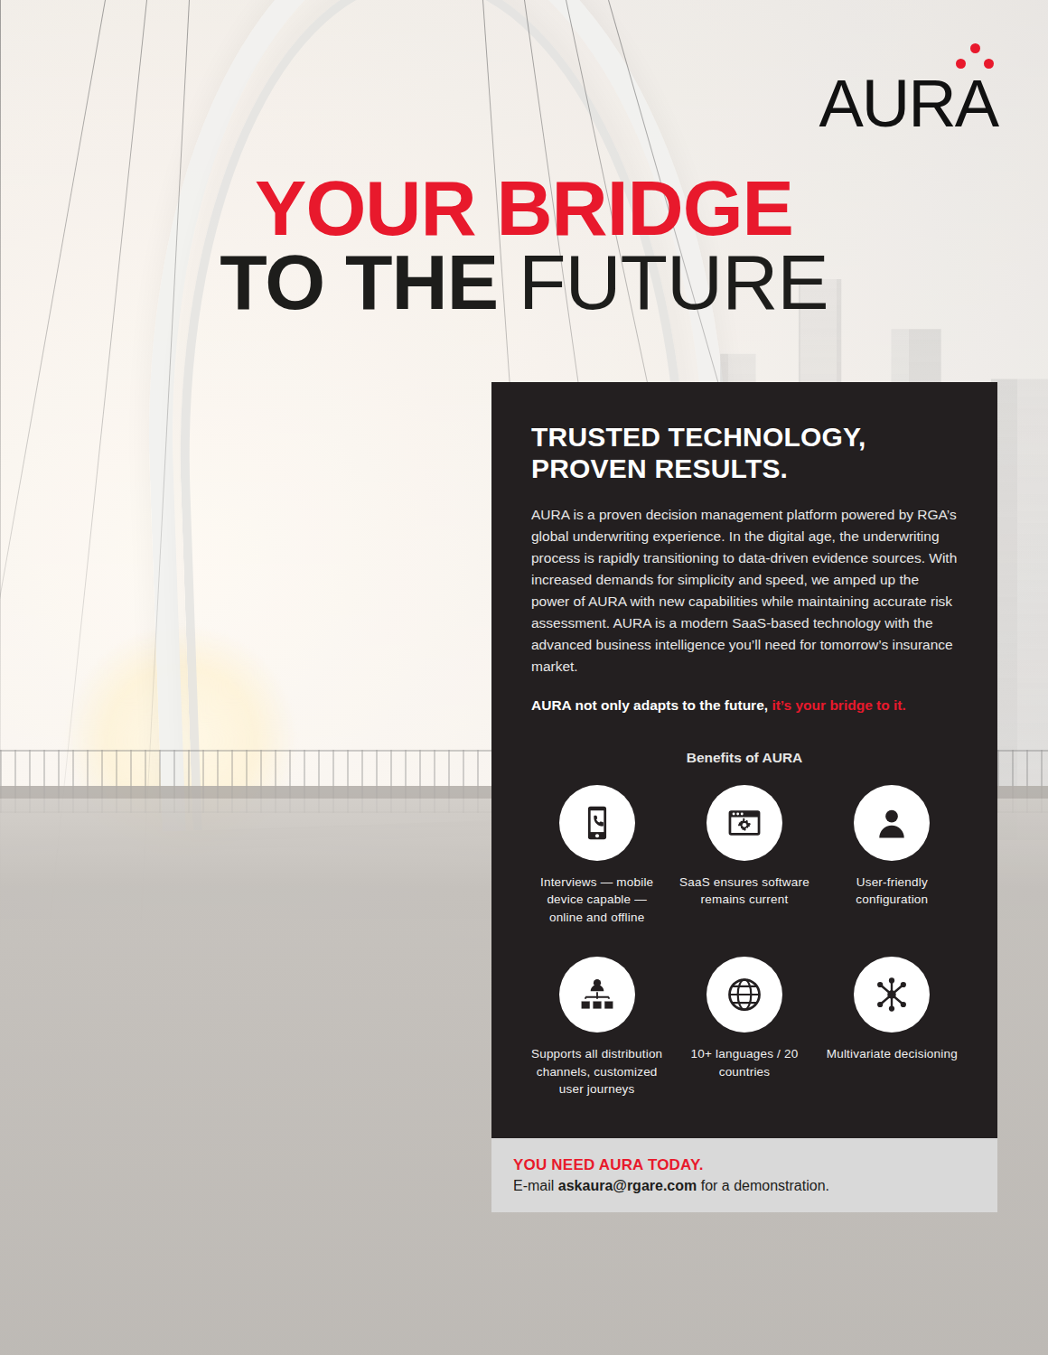AURA
YOUR BRIDGE TO THE FUTURE
TRUSTED TECHNOLOGY,
PROVEN RESULTS.
AURA is a proven decision management platform powered by RGA’s global underwriting experience. In the digital age, the underwriting process is rapidly transitioning to data-driven evidence sources. With increased demands for simplicity and speed, we amped up the power of AURA with new capabilities while maintaining accurate risk assessment. AURA is a modern SaaS-based technology with the advanced business intelligence you’ll need for tomorrow’s insurance market.
AURA not only adapts to the future, it’s your bridge to it.
Benefits of AURA
Interviews — mobile device capable — online and offline
SaaS ensures software remains current
User-friendly configuration
Supports all distribution channels, customized user journeys
10+ languages / 20 countries
Multivariate decisioning
YOU NEED AURA TODAY.
E-mail askaura@rgare.com for a demonstration.